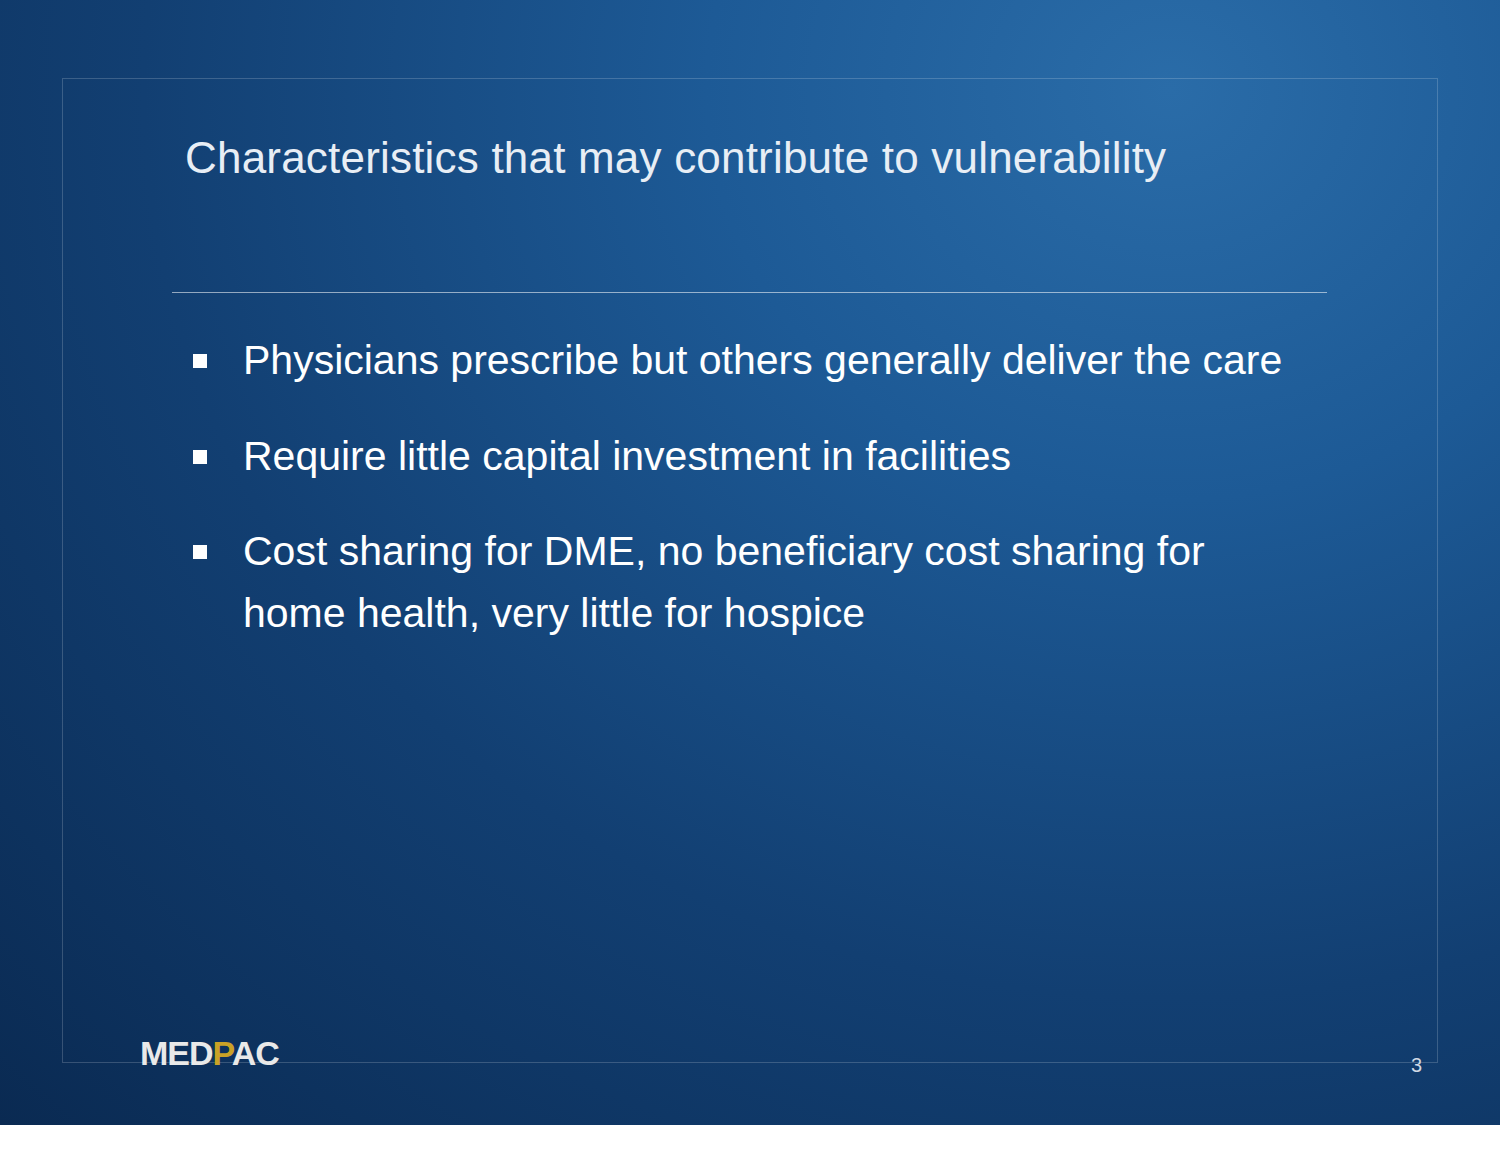Characteristics that may contribute to vulnerability
Physicians prescribe but others generally deliver the care
Require little capital investment in facilities
Cost sharing for DME, no beneficiary cost sharing for home health, very little for hospice
MEDPAC
3